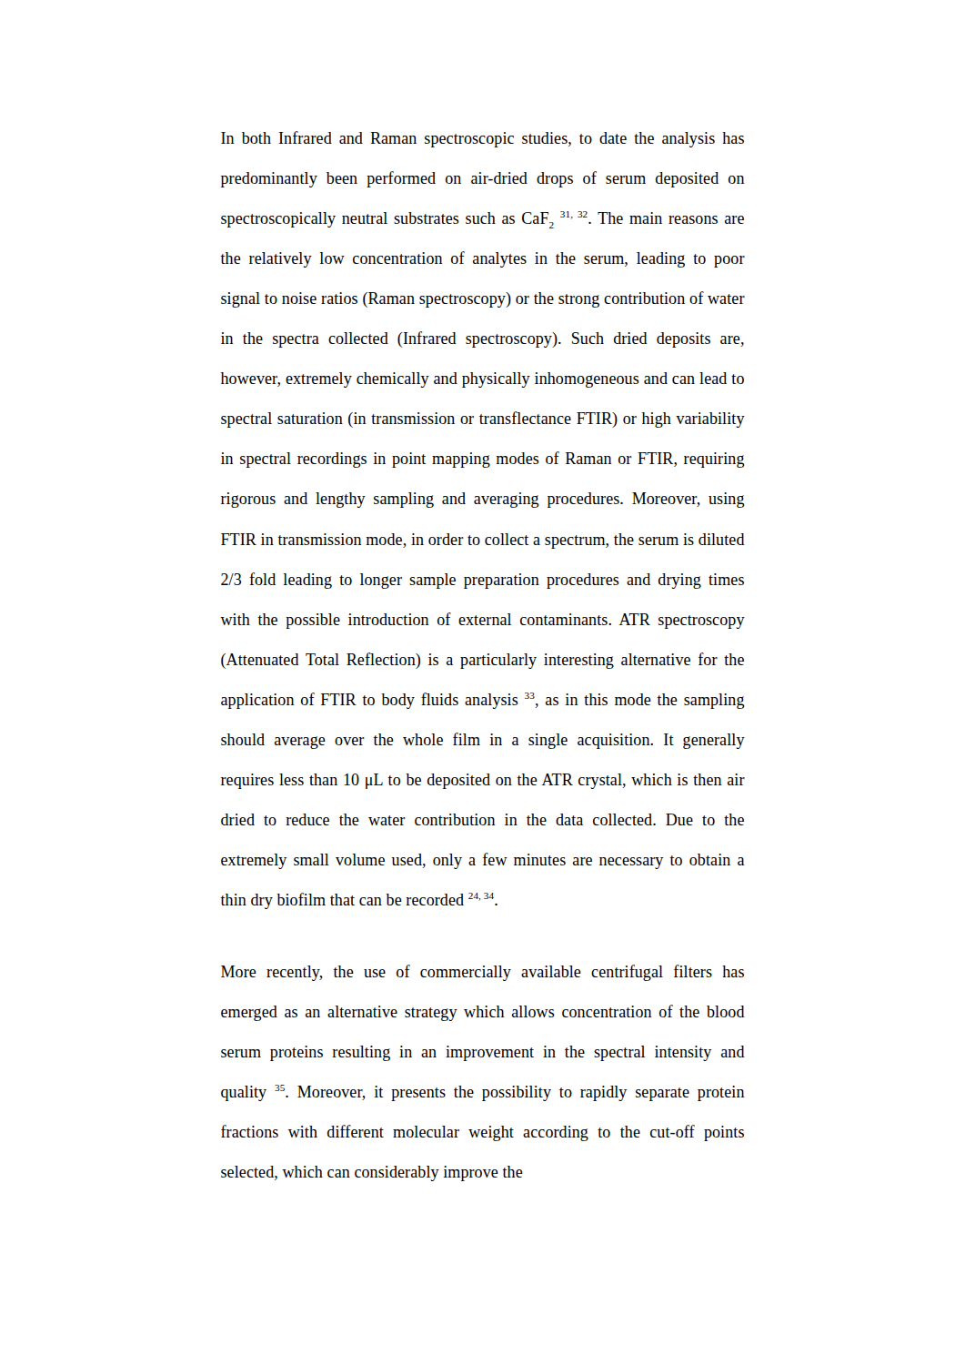In both Infrared and Raman spectroscopic studies, to date the analysis has predominantly been performed on air-dried drops of serum deposited on spectroscopically neutral substrates such as CaF2 31, 32. The main reasons are the relatively low concentration of analytes in the serum, leading to poor signal to noise ratios (Raman spectroscopy) or the strong contribution of water in the spectra collected (Infrared spectroscopy). Such dried deposits are, however, extremely chemically and physically inhomogeneous and can lead to spectral saturation (in transmission or transflectance FTIR) or high variability in spectral recordings in point mapping modes of Raman or FTIR, requiring rigorous and lengthy sampling and averaging procedures. Moreover, using FTIR in transmission mode, in order to collect a spectrum, the serum is diluted 2/3 fold leading to longer sample preparation procedures and drying times with the possible introduction of external contaminants. ATR spectroscopy (Attenuated Total Reflection) is a particularly interesting alternative for the application of FTIR to body fluids analysis 33, as in this mode the sampling should average over the whole film in a single acquisition. It generally requires less than 10 μ L to be deposited on the ATR crystal, which is then air dried to reduce the water contribution in the data collected. Due to the extremely small volume used, only a few minutes are necessary to obtain a thin dry biofilm that can be recorded 24, 34.
More recently, the use of commercially available centrifugal filters has emerged as an alternative strategy which allows concentration of the blood serum proteins resulting in an improvement in the spectral intensity and quality 35. Moreover, it presents the possibility to rapidly separate protein fractions with different molecular weight according to the cut-off points selected, which can considerably improve the